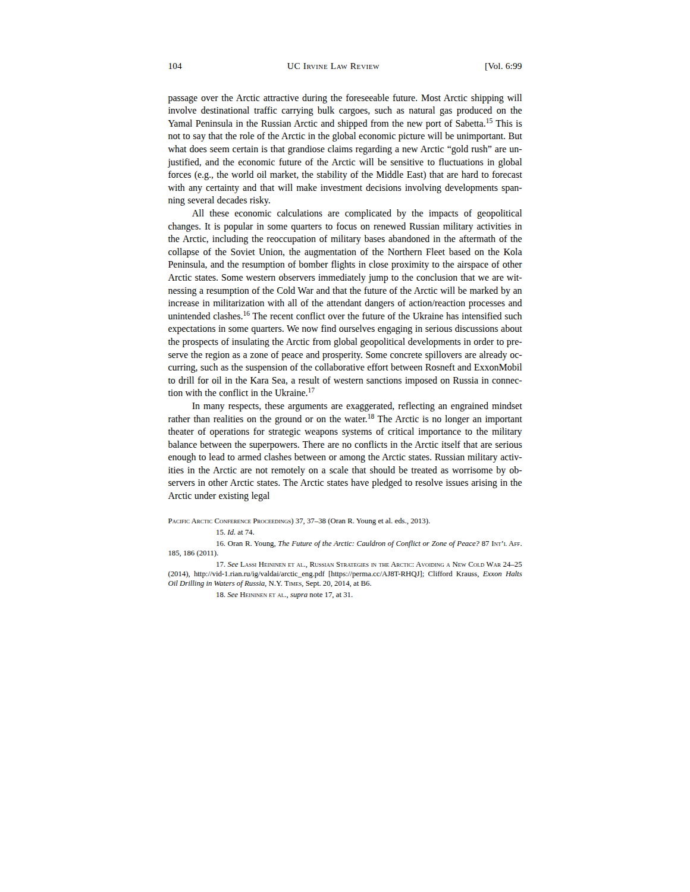104 UC Irvine Law Review [Vol. 6:99
passage over the Arctic attractive during the foreseeable future. Most Arctic shipping will involve destinational traffic carrying bulk cargoes, such as natural gas produced on the Yamal Peninsula in the Russian Arctic and shipped from the new port of Sabetta.15 This is not to say that the role of the Arctic in the global economic picture will be unimportant. But what does seem certain is that grandiose claims regarding a new Arctic “gold rush” are unjustified, and the economic future of the Arctic will be sensitive to fluctuations in global forces (e.g., the world oil market, the stability of the Middle East) that are hard to forecast with any certainty and that will make investment decisions involving developments spanning several decades risky.
All these economic calculations are complicated by the impacts of geopolitical changes. It is popular in some quarters to focus on renewed Russian military activities in the Arctic, including the reoccupation of military bases abandoned in the aftermath of the collapse of the Soviet Union, the augmentation of the Northern Fleet based on the Kola Peninsula, and the resumption of bomber flights in close proximity to the airspace of other Arctic states. Some western observers immediately jump to the conclusion that we are witnessing a resumption of the Cold War and that the future of the Arctic will be marked by an increase in militarization with all of the attendant dangers of action/reaction processes and unintended clashes.16 The recent conflict over the future of the Ukraine has intensified such expectations in some quarters. We now find ourselves engaging in serious discussions about the prospects of insulating the Arctic from global geopolitical developments in order to preserve the region as a zone of peace and prosperity. Some concrete spillovers are already occurring, such as the suspension of the collaborative effort between Rosneft and ExxonMobil to drill for oil in the Kara Sea, a result of western sanctions imposed on Russia in connection with the conflict in the Ukraine.17
In many respects, these arguments are exaggerated, reflecting an engrained mindset rather than realities on the ground or on the water.18 The Arctic is no longer an important theater of operations for strategic weapons systems of critical importance to the military balance between the superpowers. There are no conflicts in the Arctic itself that are serious enough to lead to armed clashes between or among the Arctic states. Russian military activities in the Arctic are not remotely on a scale that should be treated as worrisome by observers in other Arctic states. The Arctic states have pledged to resolve issues arising in the Arctic under existing legal
Pacific Arctic Conference Proceedings) 37, 37–38 (Oran R. Young et al. eds., 2013).
15. Id. at 74.
16. Oran R. Young, The Future of the Arctic: Cauldron of Conflict or Zone of Peace? 87 Int’l Aff. 185, 186 (2011).
17. See Lassi Heininen et al., Russian Strategies in the Arctic: Avoiding a New Cold War 24–25 (2014), http://vid-1.rian.ru/ig/valdai/arctic_eng.pdf [https://perma.cc/AJ8T-RHQJ]; Clifford Krauss, Exxon Halts Oil Drilling in Waters of Russia, N.Y. Times, Sept. 20, 2014, at B6.
18. See Heininen et al., supra note 17, at 31.